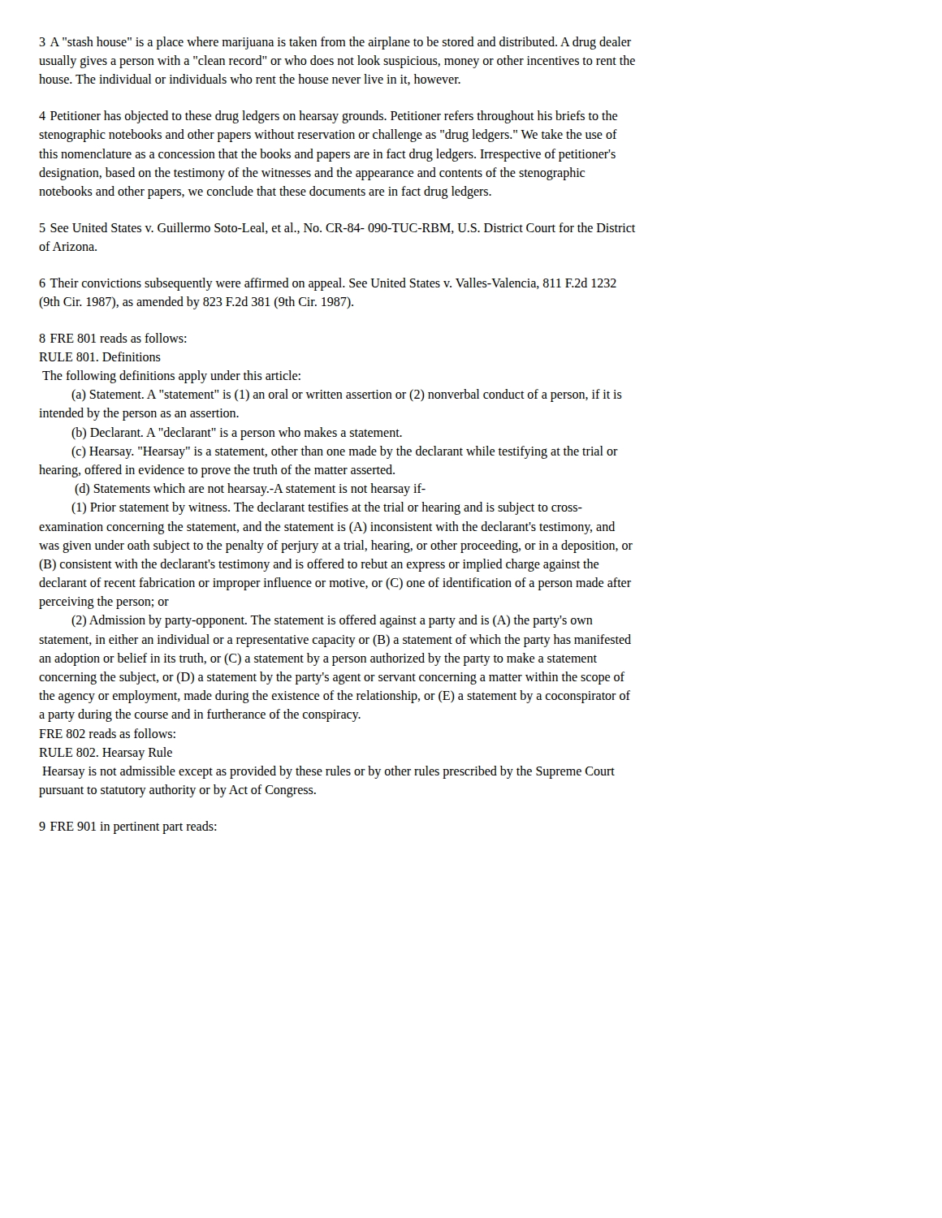3 A "stash house" is a place where marijuana is taken from the airplane to be stored and distributed. A drug dealer usually gives a person with a "clean record" or who does not look suspicious, money or other incentives to rent the house. The individual or individuals who rent the house never live in it, however.
4 Petitioner has objected to these drug ledgers on hearsay grounds. Petitioner refers throughout his briefs to the stenographic notebooks and other papers without reservation or challenge as "drug ledgers." We take the use of this nomenclature as a concession that the books and papers are in fact drug ledgers. Irrespective of petitioner's designation, based on the testimony of the witnesses and the appearance and contents of the stenographic notebooks and other papers, we conclude that these documents are in fact drug ledgers.
5 See United States v. Guillermo Soto-Leal, et al., No. CR-84- 090-TUC-RBM, U.S. District Court for the District of Arizona.
6 Their convictions subsequently were affirmed on appeal. See United States v. Valles-Valencia, 811 F.2d 1232 (9th Cir. 1987), as amended by 823 F.2d 381 (9th Cir. 1987).
8 FRE 801 reads as follows:
RULE 801. Definitions
The following definitions apply under this article:
(a) Statement. A "statement" is (1) an oral or written assertion or (2) nonverbal conduct of a person, if it is intended by the person as an assertion.
(b) Declarant. A "declarant" is a person who makes a statement.
(c) Hearsay. "Hearsay" is a statement, other than one made by the declarant while testifying at the trial or hearing, offered in evidence to prove the truth of the matter asserted.
(d) Statements which are not hearsay.-A statement is not hearsay if-
(1) Prior statement by witness. The declarant testifies at the trial or hearing and is subject to cross-examination concerning the statement, and the statement is (A) inconsistent with the declarant's testimony, and was given under oath subject to the penalty of perjury at a trial, hearing, or other proceeding, or in a deposition, or (B) consistent with the declarant's testimony and is offered to rebut an express or implied charge against the declarant of recent fabrication or improper influence or motive, or (C) one of identification of a person made after perceiving the person; or
(2) Admission by party-opponent. The statement is offered against a party and is (A) the party's own statement, in either an individual or a representative capacity or (B) a statement of which the party has manifested an adoption or belief in its truth, or (C) a statement by a person authorized by the party to make a statement concerning the subject, or (D) a statement by the party's agent or servant concerning a matter within the scope of the agency or employment, made during the existence of the relationship, or (E) a statement by a coconspirator of a party during the course and in furtherance of the conspiracy.
FRE 802 reads as follows:
RULE 802. Hearsay Rule
Hearsay is not admissible except as provided by these rules or by other rules prescribed by the Supreme Court pursuant to statutory authority or by Act of Congress.
9 FRE 901 in pertinent part reads: